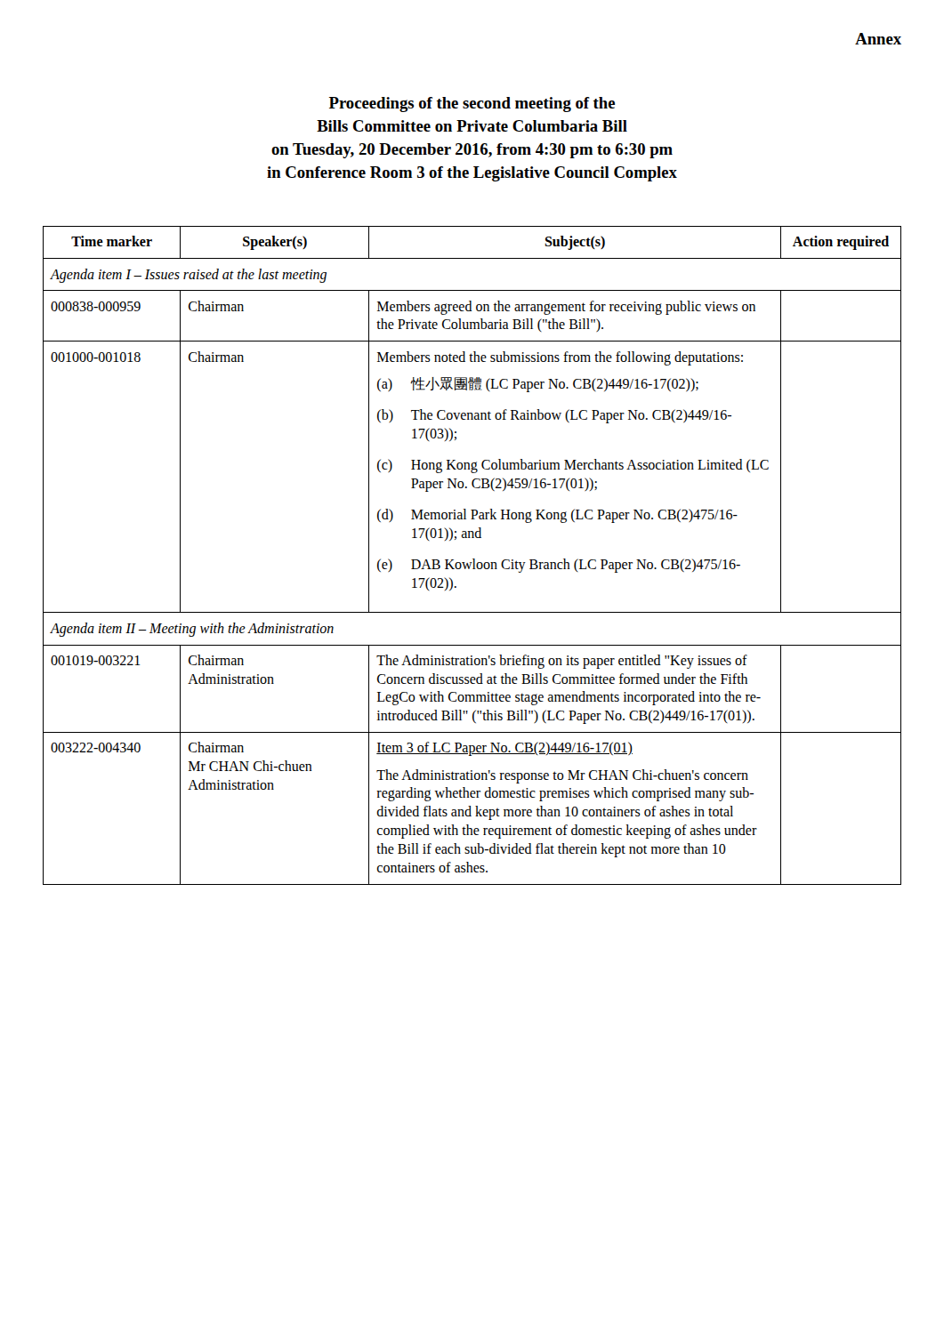Annex
Proceedings of the second meeting of the
Bills Committee on Private Columbaria Bill
on Tuesday, 20 December 2016, from 4:30 pm to 6:30 pm
in Conference Room 3 of the Legislative Council Complex
| Time marker | Speaker(s) | Subject(s) | Action required |
| --- | --- | --- | --- |
| Agenda item I – Issues raised at the last meeting |
| 000838-000959 | Chairman | Members agreed on the arrangement for receiving public views on the Private Columbaria Bill ("the Bill"). | |
| 001000-001018 | Chairman | Members noted the submissions from the following deputations: (a) 性小眾團體 (LC Paper No. CB(2)449/16-17(02)); (b) The Covenant of Rainbow (LC Paper No. CB(2)449/16-17(03)); (c) Hong Kong Columbarium Merchants Association Limited (LC Paper No. CB(2)459/16-17(01)); (d) Memorial Park Hong Kong (LC Paper No. CB(2)475/16-17(01)); and (e) DAB Kowloon City Branch (LC Paper No. CB(2)475/16-17(02)). | |
| Agenda item II – Meeting with the Administration |
| 001019-003221 | Chairman Administration | The Administration's briefing on its paper entitled "Key issues of Concern discussed at the Bills Committee formed under the Fifth LegCo with Committee stage amendments incorporated into the re-introduced Bill" ("this Bill") (LC Paper No. CB(2)449/16-17(01)). | |
| 003222-004340 | Chairman Mr CHAN Chi-chuen Administration | Item 3 of LC Paper No. CB(2)449/16-17(01) The Administration's response to Mr CHAN Chi-chuen's concern regarding whether domestic premises which comprised many sub-divided flats and kept more than 10 containers of ashes in total complied with the requirement of domestic keeping of ashes under the Bill if each sub-divided flat therein kept not more than 10 containers of ashes. | |